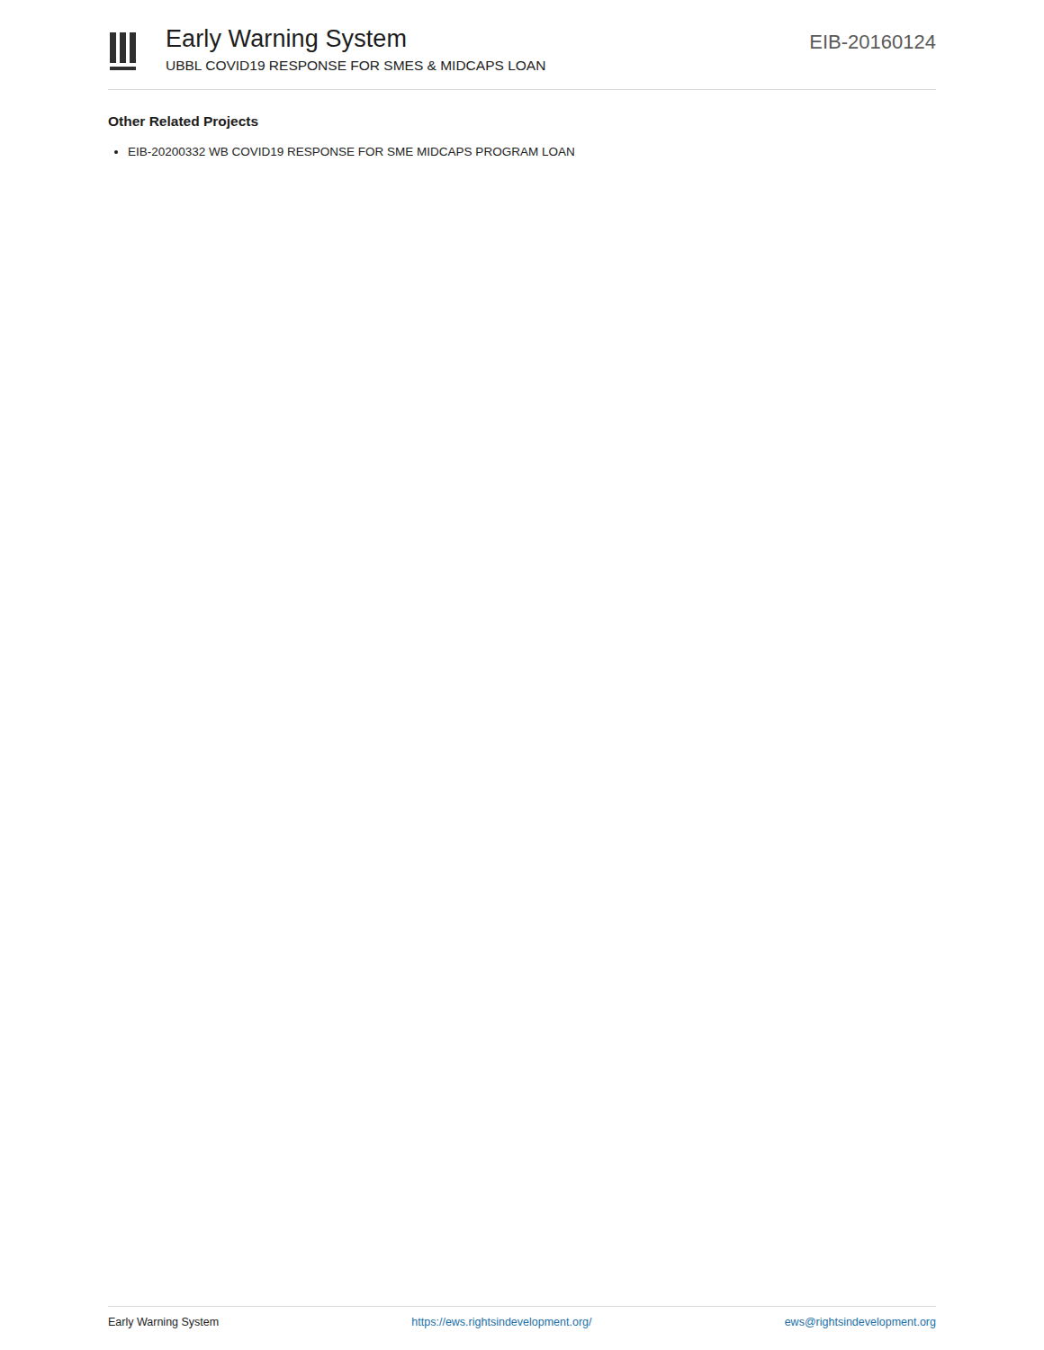Early Warning System
UBBL COVID19 RESPONSE FOR SMES & MIDCAPS LOAN
EIB-20160124
Other Related Projects
EIB-20200332 WB COVID19 RESPONSE FOR SME MIDCAPS PROGRAM LOAN
Early Warning System
https://ews.rightsindevelopment.org/
ews@rightsindevelopment.org